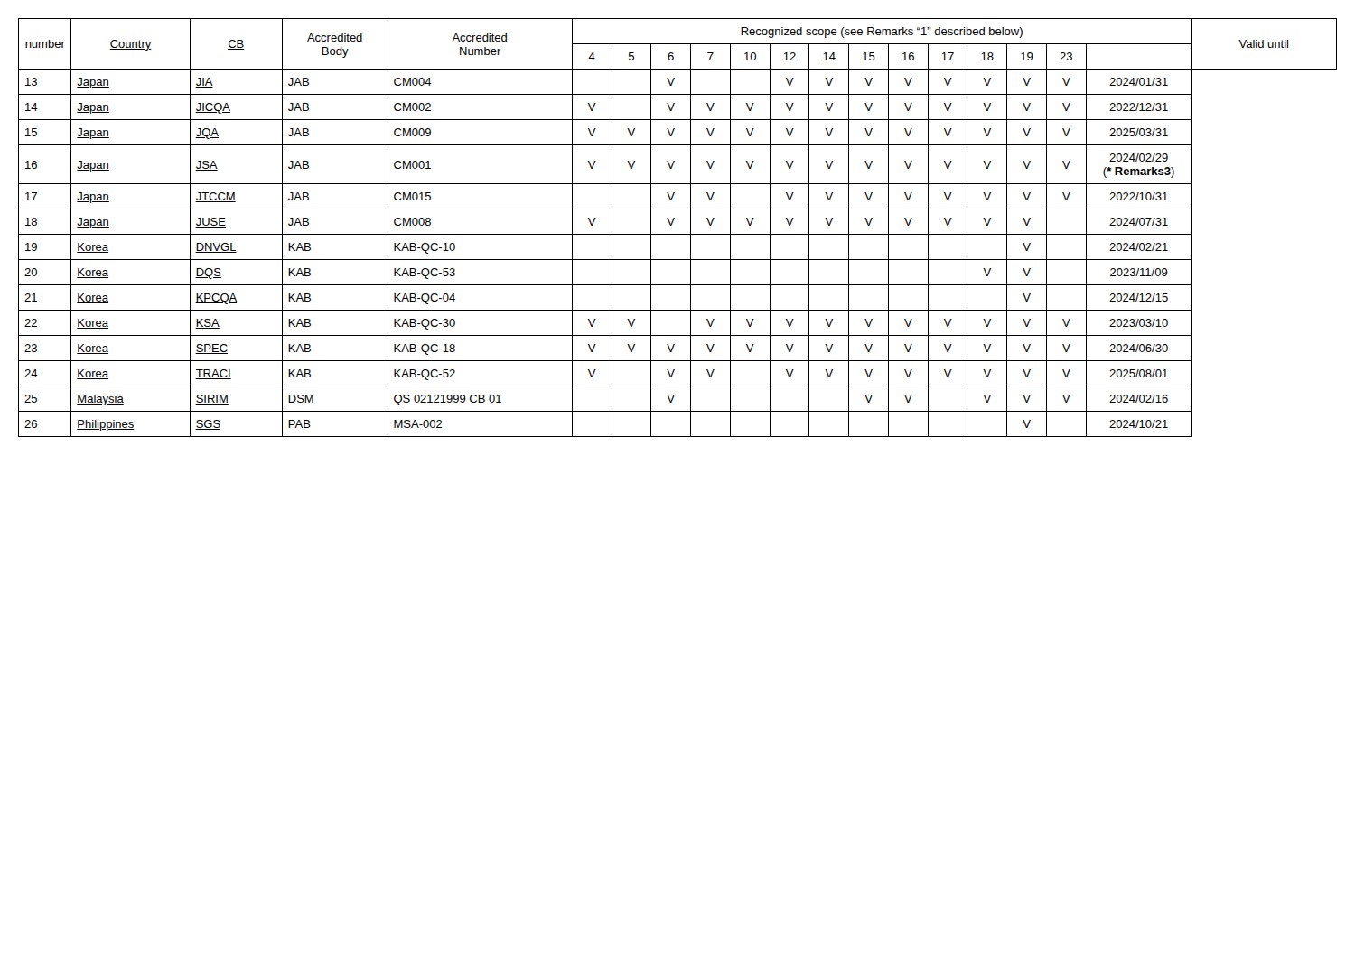| number | Country | CB | Accredited Body | Accredited Number | Recognized scope (see Remarks “1” described below) | Valid until |
| --- | --- | --- | --- | --- | --- | --- |
| 4 | 5 | 6 | 7 | 10 | 12 | 14 | 15 | 16 | 17 | 18 | 19 | 23 |
| 13 | Japan | JIA | JAB | CM004 | | | V | | | V | V | V | V | V | V | V | V | 2024/01/31 |
| 14 | Japan | JICQA | JAB | CM002 | V | | V | V | V | V | V | V | V | V | V | V | V | 2022/12/31 |
| 15 | Japan | JQA | JAB | CM009 | V | V | V | V | V | V | V | V | V | V | V | V | V | 2025/03/31 |
| 16 | Japan | JSA | JAB | CM001 | V | V | V | V | V | V | V | V | V | V | V | V | V | 2024/02/29 ( * Remarks3 ) |
| 17 | Japan | JTCCM | JAB | CM015 | | | V | V | | V | V | V | V | V | V | V | V | 2022/10/31 |
| 18 | Japan | JUSE | JAB | CM008 | V | | V | V | V | V | V | V | V | V | V | V | | 2024/07/31 |
| 19 | Korea | DNVGL | KAB | KAB-QC-10 | | | | | | | | | | | | V | | 2024/02/21 |
| 20 | Korea | DQS | KAB | KAB-QC-53 | | | | | | | | | | | V | V | | 2023/11/09 |
| 21 | Korea | KPCQA | KAB | KAB-QC-04 | | | | | | | | | | | | V | | 2024/12/15 |
| 22 | Korea | KSA | KAB | KAB-QC-30 | V | V | | V | V | V | V | V | V | V | V | V | V | 2023/03/10 |
| 23 | Korea | SPEC | KAB | KAB-QC-18 | V | V | V | V | V | V | V | V | V | V | V | V | V | 2024/06/30 |
| 24 | Korea | TRACI | KAB | KAB-QC-52 | V | | V | V | | V | V | V | V | V | V | V | V | 2025/08/01 |
| 25 | Malaysia | SIRIM | DSM | QS 02121999 CB 01 | | | V | | | | | V | V | | V | V | V | 2024/02/16 |
| 26 | Philippines | SGS | PAB | MSA-002 | | | | | | | | | | | | V | | 2024/10/21 |